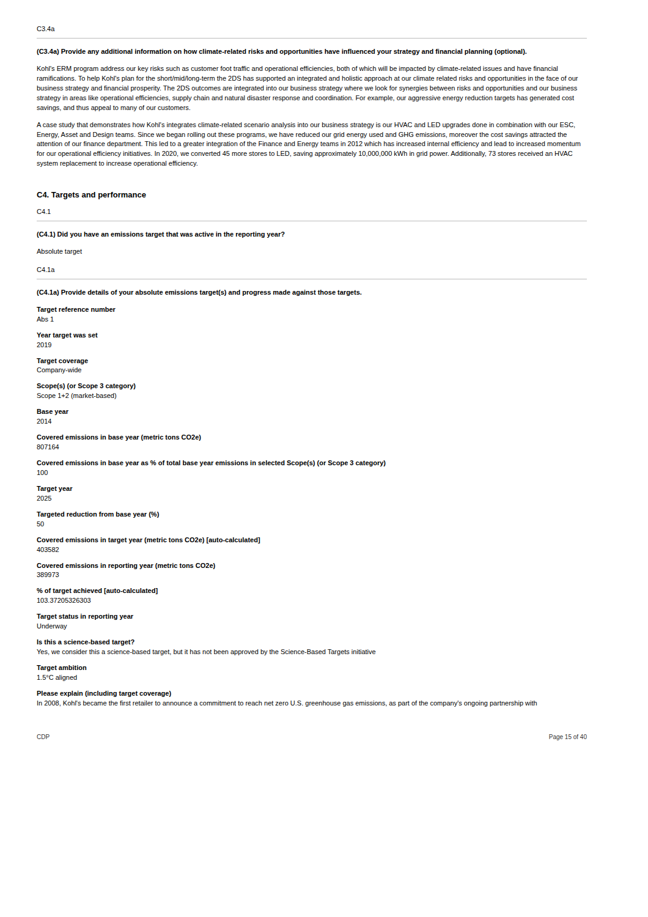C3.4a
(C3.4a) Provide any additional information on how climate-related risks and opportunities have influenced your strategy and financial planning (optional).
Kohl's ERM program address our key risks such as customer foot traffic and operational efficiencies, both of which will be impacted by climate-related issues and have financial ramifications. To help Kohl's plan for the short/mid/long-term the 2DS has supported an integrated and holistic approach at our climate related risks and opportunities in the face of our business strategy and financial prosperity. The 2DS outcomes are integrated into our business strategy where we look for synergies between risks and opportunities and our business strategy in areas like operational efficiencies, supply chain and natural disaster response and coordination. For example, our aggressive energy reduction targets has generated cost savings, and thus appeal to many of our customers.
A case study that demonstrates how Kohl's integrates climate-related scenario analysis into our business strategy is our HVAC and LED upgrades done in combination with our ESC, Energy, Asset and Design teams. Since we began rolling out these programs, we have reduced our grid energy used and GHG emissions, moreover the cost savings attracted the attention of our finance department. This led to a greater integration of the Finance and Energy teams in 2012 which has increased internal efficiency and lead to increased momentum for our operational efficiency initiatives. In 2020, we converted 45 more stores to LED, saving approximately 10,000,000 kWh in grid power. Additionally, 73 stores received an HVAC system replacement to increase operational efficiency.
C4. Targets and performance
C4.1
(C4.1) Did you have an emissions target that was active in the reporting year?
Absolute target
C4.1a
(C4.1a) Provide details of your absolute emissions target(s) and progress made against those targets.
Target reference number
Abs 1
Year target was set
2019
Target coverage
Company-wide
Scope(s) (or Scope 3 category)
Scope 1+2 (market-based)
Base year
2014
Covered emissions in base year (metric tons CO2e)
807164
Covered emissions in base year as % of total base year emissions in selected Scope(s) (or Scope 3 category)
100
Target year
2025
Targeted reduction from base year (%)
50
Covered emissions in target year (metric tons CO2e) [auto-calculated]
403582
Covered emissions in reporting year (metric tons CO2e)
389973
% of target achieved [auto-calculated]
103.37205326303
Target status in reporting year
Underway
Is this a science-based target?
Yes, we consider this a science-based target, but it has not been approved by the Science-Based Targets initiative
Target ambition
1.5°C aligned
Please explain (including target coverage)
In 2008, Kohl's became the first retailer to announce a commitment to reach net zero U.S. greenhouse gas emissions, as part of the company's ongoing partnership with
CDP Page 15 of 40